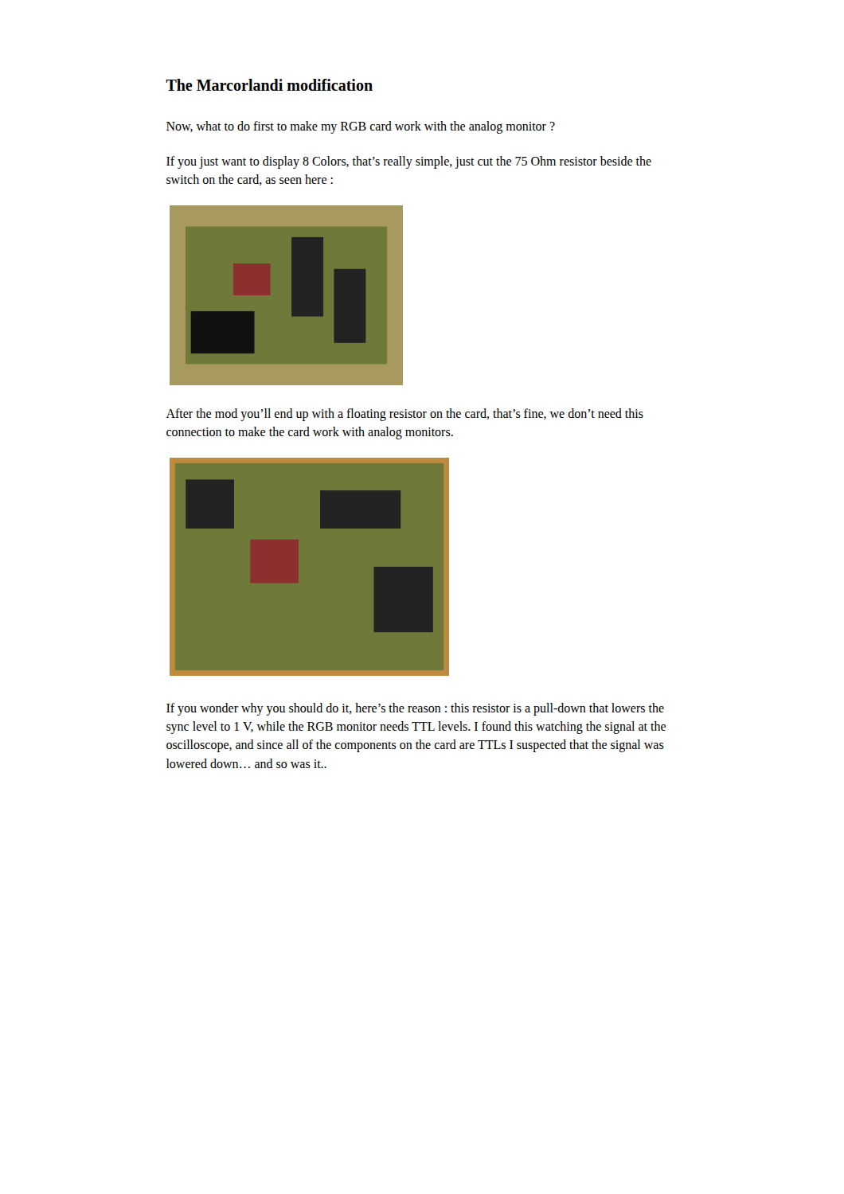The Marcorlandi modification
Now, what to do first to make my RGB card work with the analog monitor ?
If you just want to display 8 Colors, that’s really simple, just cut the 75 Ohm resistor beside the switch on the card, as seen here :
After the mod you’ll end up with a floating resistor on the card, that’s fine, we don’t need this connection to make the card work with analog monitors.
If you wonder why you should do it, here’s the reason : this resistor is a pull-down that lowers the sync level to 1 V, while the RGB monitor needs TTL levels. I found this watching the signal at the oscilloscope, and since all of the components on the card are TTLs I suspected that the signal was lowered down… and so was it..